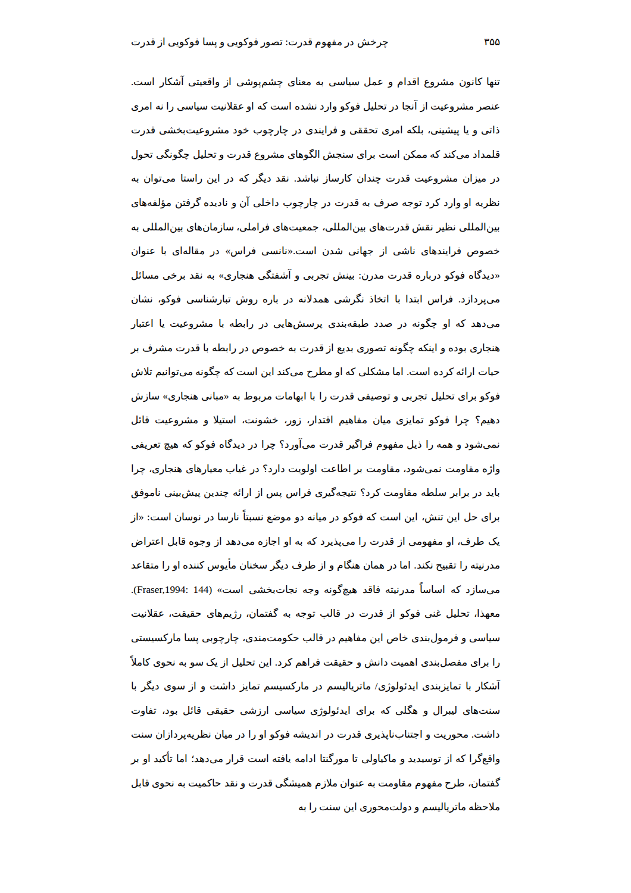۳۵۵ چرخش در مفهوم قدرت: تصور فوکویی و پسا فوکویی از قدرت
تنها کانون مشروع اقدام و عمل سیاسی به معنای چشم‌پوشی از واقعیتی آشکار است. عنصر مشروعیت از آنجا در تحلیل فوکو وارد نشده است که او عقلانیت سیاسی را نه امری ذاتی و یا پیشینی، بلکه امری تحققی و فرایندی در چارچوب خود مشروعیت‌بخشی قدرت قلمداد می‌کند که ممکن است برای سنجش الگوهای مشروع قدرت و تحلیل چگونگی تحول در میزان مشروعیت قدرت چندان کارساز نباشد. نقد دیگر که در این راستا می‌توان به نظریه او وارد کرد توجه صرف به قدرت در چارچوب داخلی آن و نادیده گرفتن مؤلفه‌های بین‌المللی نظیر نقش قدرت‌های بین‌المللی، جمعیت‌های فراملی، سازمان‌های بین‌المللی به خصوص فرایندهای ناشی از جهانی شدن است.«نانسی فراس» در مقاله‌ای با عنوان «دیدگاه فوکو درباره قدرت مدرن: بینش تجربی و آشفتگی هنجاری» به نقد برخی مسائل می‌پردازد. فراس ابتدا با اتخاذ نگرشی همدلانه در باره روش تبارشناسی فوکو، نشان می‌دهد که او چگونه در صدد طبقه‌بندی پرسش‌هایی در رابطه با مشروعیت یا اعتبار هنجاری بوده و اینکه چگونه تصوری بدیع از قدرت به خصوص در رابطه با قدرت مشرف بر حیات ارائه کرده است. اما مشکلی که او مطرح می‌کند این است که چگونه می‌توانیم تلاش فوکو برای تحلیل تجربی و توصیفی قدرت را با ابهامات مربوط به «مبانی هنجاری» سازش دهیم؟ چرا فوکو تمایزی میان مفاهیم اقتدار، زور، خشونت، استیلا و مشروعیت قائل نمی‌شود و همه را ذیل مفهوم فراگیر قدرت می‌آورد؟ چرا در دیدگاه فوکو که هیچ تعریفی واژه مقاومت نمی‌شود، مقاومت بر اطاعت اولویت دارد؟ در غیاب معیارهای هنجاری، چرا باید در برابر سلطه مقاومت کرد؟ نتیجه‌گیری فراس پس از ارائه چندین پیش‌بینی ناموفق برای حل این تنش، این است که فوکو در میانه دو موضع نسبتاً نارسا در نوسان است: «از یک طرف، او مفهومی از قدرت را می‌پذیرد که به او اجازه می‌دهد از وجوه قابل اعتراض مدرنیته را تقبیح نکند. اما در همان هنگام و از طرف دیگر سخنان مأیوس کننده او را متقاعد می‌سازد که اساساً مدرنیته فاقد هیچ‌گونه وجه نجات‌بخشی است» (Fraser,1994: 144). معهذا، تحلیل غنی فوکو از قدرت در قالب توجه به گفتمان، رژیم‌های حقیقت، عقلانیت سیاسی و فرمول‌بندی خاص این مفاهیم در قالب حکومت‌مندی، چارچوبی پسا مارکسیستی را برای مفصل‌بندی اهمیت دانش و حقیقت فراهم کرد. این تحلیل از یک سو به نحوی کاملاً آشکار با تمایزبندی ایدئولوژی/ ماتریالیسم در مارکسیسم تمایز داشت و از سوی دیگر با سنت‌های لیبرال و هگلی که برای ایدئولوژی سیاسی ارزشی حقیقی قائل بود، تفاوت داشت. محوریت و اجتناب‌ناپذیری قدرت در اندیشه فوکو او را در میان نظریه‌پردازان سنت واقع‌گرا که از توسیدید و ماکیاولی تا مورگنتا ادامه یافته است قرار می‌دهد؛ اما تأکید او بر گفتمان، طرح مفهوم مقاومت به عنوان ملازم همیشگی قدرت و نقد حاکمیت به نحوی قابل ملاحظه ماتریالیسم و دولت‌محوری این سنت را به